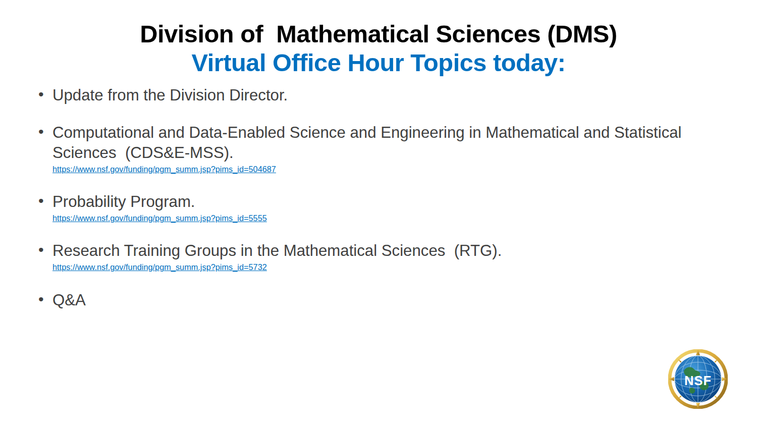Division of Mathematical Sciences (DMS) Virtual Office Hour Topics today:
Update from the Division Director.
Computational and Data-Enabled Science and Engineering in Mathematical and Statistical Sciences (CDS&E-MSS). https://www.nsf.gov/funding/pgm_summ.jsp?pims_id=504687
Probability Program. https://www.nsf.gov/funding/pgm_summ.jsp?pims_id=5555
Research Training Groups in the Mathematical Sciences (RTG). https://www.nsf.gov/funding/pgm_summ.jsp?pims_id=5732
Q&A
NSF